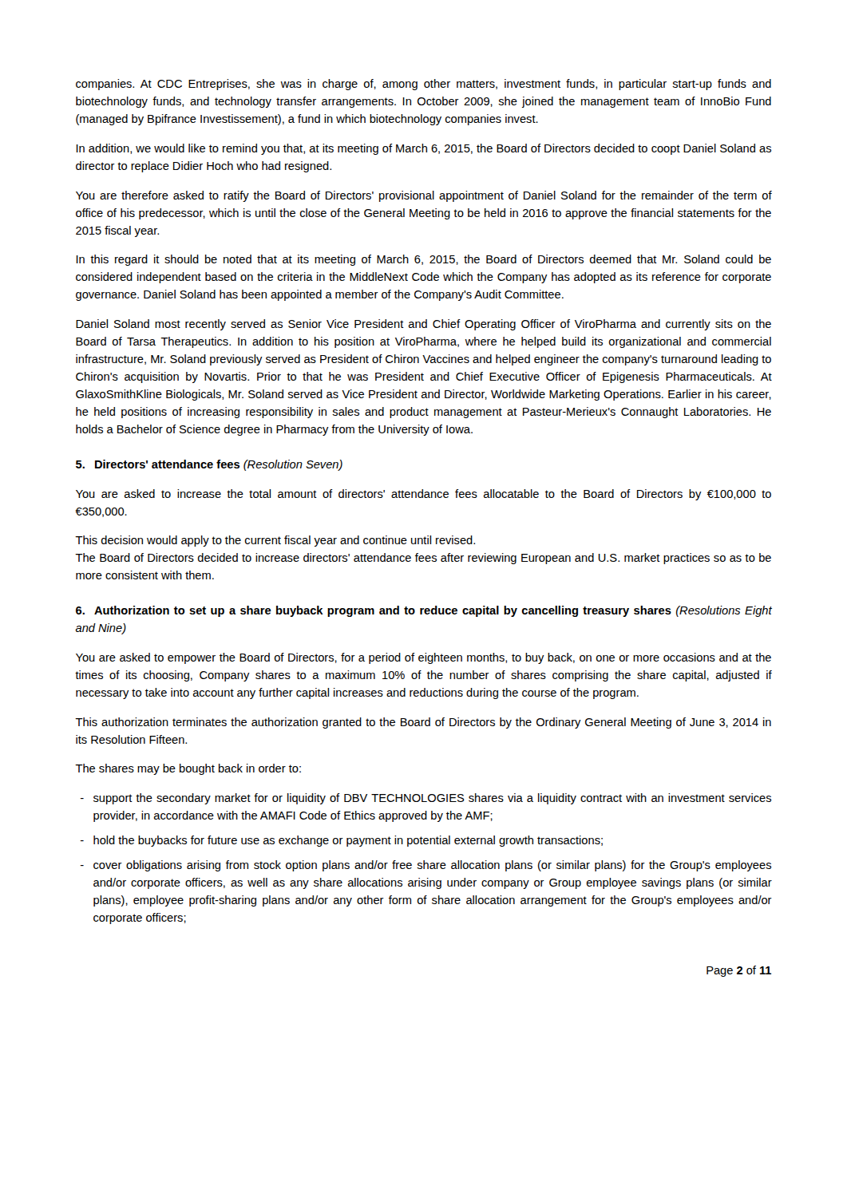companies. At CDC Entreprises, she was in charge of, among other matters, investment funds, in particular start-up funds and biotechnology funds, and technology transfer arrangements. In October 2009, she joined the management team of InnoBio Fund (managed by Bpifrance Investissement), a fund in which biotechnology companies invest.
In addition, we would like to remind you that, at its meeting of March 6, 2015, the Board of Directors decided to coopt Daniel Soland as director to replace Didier Hoch who had resigned.
You are therefore asked to ratify the Board of Directors' provisional appointment of Daniel Soland for the remainder of the term of office of his predecessor, which is until the close of the General Meeting to be held in 2016 to approve the financial statements for the 2015 fiscal year.
In this regard it should be noted that at its meeting of March 6, 2015, the Board of Directors deemed that Mr. Soland could be considered independent based on the criteria in the MiddleNext Code which the Company has adopted as its reference for corporate governance. Daniel Soland has been appointed a member of the Company's Audit Committee.
Daniel Soland most recently served as Senior Vice President and Chief Operating Officer of ViroPharma and currently sits on the Board of Tarsa Therapeutics. In addition to his position at ViroPharma, where he helped build its organizational and commercial infrastructure, Mr. Soland previously served as President of Chiron Vaccines and helped engineer the company's turnaround leading to Chiron's acquisition by Novartis. Prior to that he was President and Chief Executive Officer of Epigenesis Pharmaceuticals. At GlaxoSmithKline Biologicals, Mr. Soland served as Vice President and Director, Worldwide Marketing Operations. Earlier in his career, he held positions of increasing responsibility in sales and product management at Pasteur-Merieux's Connaught Laboratories. He holds a Bachelor of Science degree in Pharmacy from the University of Iowa.
5. Directors' attendance fees (Resolution Seven)
You are asked to increase the total amount of directors' attendance fees allocatable to the Board of Directors by €100,000 to €350,000.
This decision would apply to the current fiscal year and continue until revised.
The Board of Directors decided to increase directors' attendance fees after reviewing European and U.S. market practices so as to be more consistent with them.
6. Authorization to set up a share buyback program and to reduce capital by cancelling treasury shares (Resolutions Eight and Nine)
You are asked to empower the Board of Directors, for a period of eighteen months, to buy back, on one or more occasions and at the times of its choosing, Company shares to a maximum 10% of the number of shares comprising the share capital, adjusted if necessary to take into account any further capital increases and reductions during the course of the program.
This authorization terminates the authorization granted to the Board of Directors by the Ordinary General Meeting of June 3, 2014 in its Resolution Fifteen.
The shares may be bought back in order to:
support the secondary market for or liquidity of DBV TECHNOLOGIES shares via a liquidity contract with an investment services provider, in accordance with the AMAFI Code of Ethics approved by the AMF;
hold the buybacks for future use as exchange or payment in potential external growth transactions;
cover obligations arising from stock option plans and/or free share allocation plans (or similar plans) for the Group's employees and/or corporate officers, as well as any share allocations arising under company or Group employee savings plans (or similar plans), employee profit-sharing plans and/or any other form of share allocation arrangement for the Group's employees and/or corporate officers;
Page 2 of 11